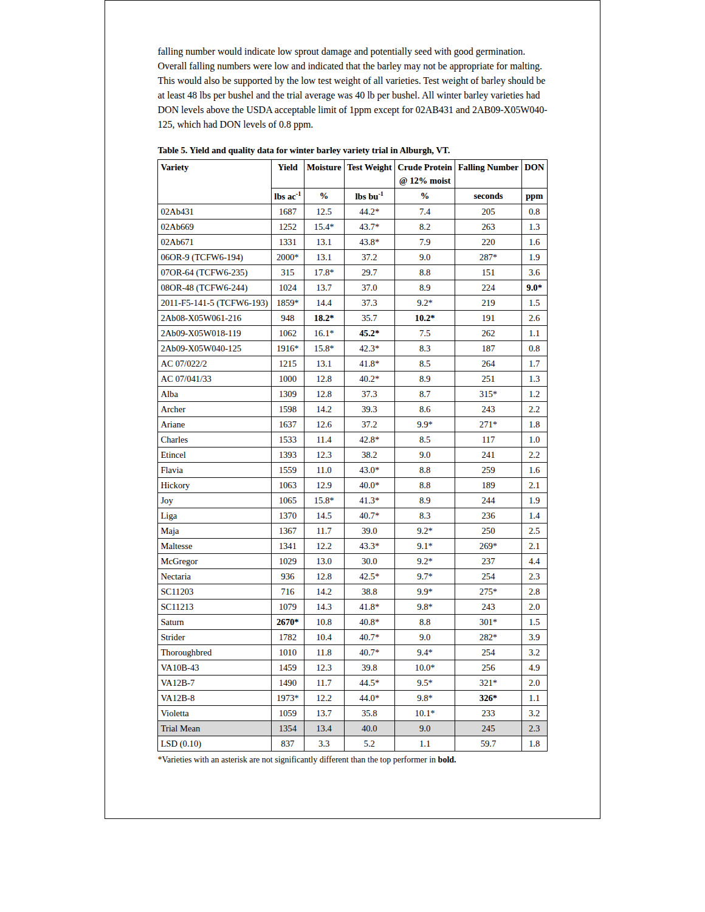falling number would indicate low sprout damage and potentially seed with good germination. Overall falling numbers were low and indicated that the barley may not be appropriate for malting. This would also be supported by the low test weight of all varieties. Test weight of barley should be at least 48 lbs per bushel and the trial average was 40 lb per bushel. All winter barley varieties had DON levels above the USDA acceptable limit of 1ppm except for 02AB431 and 2AB09-X05W040-125, which had DON levels of 0.8 ppm.
Table 5. Yield and quality data for winter barley variety trial in Alburgh, VT.
| Variety | Yield | Moisture | Test Weight | Crude Protein @ 12% moist | Falling Number | DON |
| --- | --- | --- | --- | --- | --- | --- |
| lbs ac -1 | % | lbs bu -1 | % | seconds | ppm |
| 02Ab431 | 1687 | 12.5 | 44.2* | 7.4 | 205 | 0.8 |
| 02Ab669 | 1252 | 15.4* | 43.7* | 8.2 | 263 | 1.3 |
| 02Ab671 | 1331 | 13.1 | 43.8* | 7.9 | 220 | 1.6 |
| 06OR-9 (TCFW6-194) | 2000* | 13.1 | 37.2 | 9.0 | 287* | 1.9 |
| 07OR-64 (TCFW6-235) | 315 | 17.8* | 29.7 | 8.8 | 151 | 3.6 |
| 08OR-48 (TCFW6-244) | 1024 | 13.7 | 37.0 | 8.9 | 224 | 9.0* |
| 2011-F5-141-5 (TCFW6-193) | 1859* | 14.4 | 37.3 | 9.2* | 219 | 1.5 |
| 2Ab08-X05W061-216 | 948 | 18.2* | 35.7 | 10.2* | 191 | 2.6 |
| 2Ab09-X05W018-119 | 1062 | 16.1* | 45.2* | 7.5 | 262 | 1.1 |
| 2Ab09-X05W040-125 | 1916* | 15.8* | 42.3* | 8.3 | 187 | 0.8 |
| AC 07/022/2 | 1215 | 13.1 | 41.8* | 8.5 | 264 | 1.7 |
| AC 07/041/33 | 1000 | 12.8 | 40.2* | 8.9 | 251 | 1.3 |
| Alba | 1309 | 12.8 | 37.3 | 8.7 | 315* | 1.2 |
| Archer | 1598 | 14.2 | 39.3 | 8.6 | 243 | 2.2 |
| Ariane | 1637 | 12.6 | 37.2 | 9.9* | 271* | 1.8 |
| Charles | 1533 | 11.4 | 42.8* | 8.5 | 117 | 1.0 |
| Etincel | 1393 | 12.3 | 38.2 | 9.0 | 241 | 2.2 |
| Flavia | 1559 | 11.0 | 43.0* | 8.8 | 259 | 1.6 |
| Hickory | 1063 | 12.9 | 40.0* | 8.8 | 189 | 2.1 |
| Joy | 1065 | 15.8* | 41.3* | 8.9 | 244 | 1.9 |
| Liga | 1370 | 14.5 | 40.7* | 8.3 | 236 | 1.4 |
| Maja | 1367 | 11.7 | 39.0 | 9.2* | 250 | 2.5 |
| Maltesse | 1341 | 12.2 | 43.3* | 9.1* | 269* | 2.1 |
| McGregor | 1029 | 13.0 | 30.0 | 9.2* | 237 | 4.4 |
| Nectaria | 936 | 12.8 | 42.5* | 9.7* | 254 | 2.3 |
| SC11203 | 716 | 14.2 | 38.8 | 9.9* | 275* | 2.8 |
| SC11213 | 1079 | 14.3 | 41.8* | 9.8* | 243 | 2.0 |
| Saturn | 2670* | 10.8 | 40.8* | 8.8 | 301* | 1.5 |
| Strider | 1782 | 10.4 | 40.7* | 9.0 | 282* | 3.9 |
| Thoroughbred | 1010 | 11.8 | 40.7* | 9.4* | 254 | 3.2 |
| VA10B-43 | 1459 | 12.3 | 39.8 | 10.0* | 256 | 4.9 |
| VA12B-7 | 1490 | 11.7 | 44.5* | 9.5* | 321* | 2.0 |
| VA12B-8 | 1973* | 12.2 | 44.0* | 9.8* | 326* | 1.1 |
| Violetta | 1059 | 13.7 | 35.8 | 10.1* | 233 | 3.2 |
| Trial Mean | 1354 | 13.4 | 40.0 | 9.0 | 245 | 2.3 |
| LSD (0.10) | 837 | 3.3 | 5.2 | 1.1 | 59.7 | 1.8 |
*Varieties with an asterisk are not significantly different than the top performer in bold.